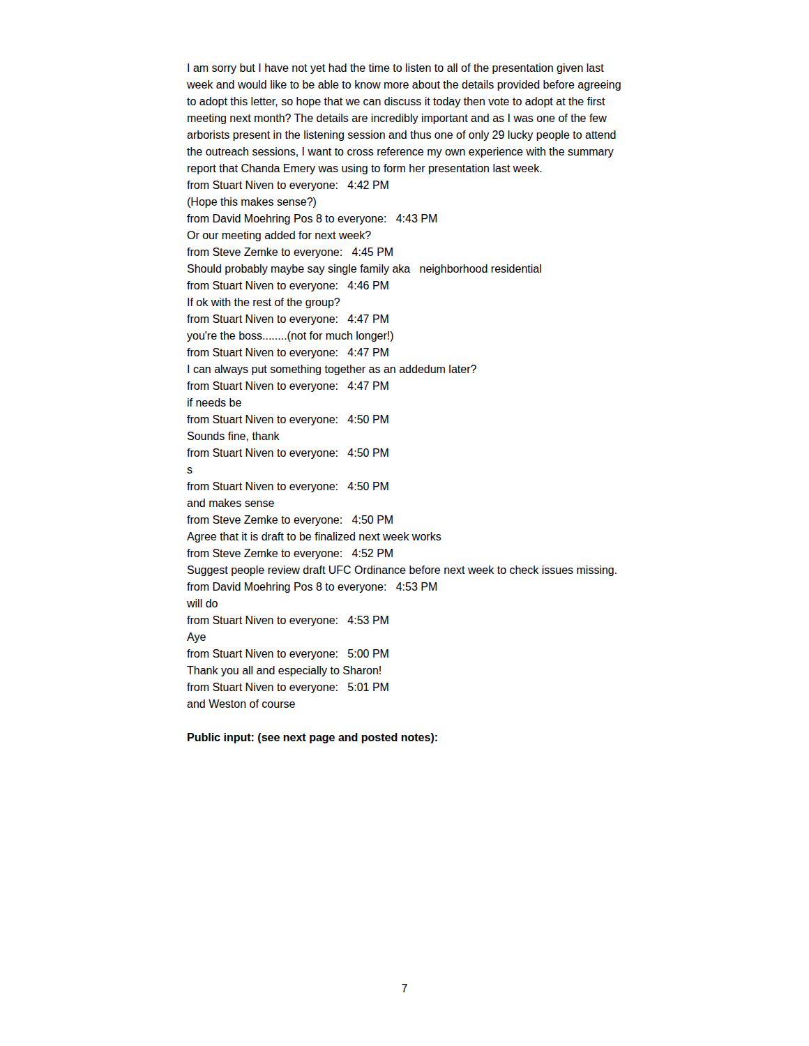I am sorry but I have not yet had the time to listen to all of the presentation given last week and would like to be able to know more about the details provided before agreeing to adopt this letter, so hope that we can discuss it today then vote to adopt at the first meeting next month? The details are incredibly important and as I was one of the few arborists present in the listening session and thus one of only 29 lucky people to attend the outreach sessions, I want to cross reference my own experience with the summary report that Chanda Emery was using to form her presentation last week.
from Stuart Niven to everyone: 4:42 PM
(Hope this makes sense?)
from David Moehring Pos 8 to everyone: 4:43 PM
Or our meeting added for next week?
from Steve Zemke to everyone: 4:45 PM
Should probably maybe say single family aka neighborhood residential
from Stuart Niven to everyone: 4:46 PM
If ok with the rest of the group?
from Stuart Niven to everyone: 4:47 PM
you're the boss........(not for much longer!)
from Stuart Niven to everyone: 4:47 PM
I can always put something together as an addedum later?
from Stuart Niven to everyone: 4:47 PM
if needs be
from Stuart Niven to everyone: 4:50 PM
Sounds fine, thank
from Stuart Niven to everyone: 4:50 PM
s
from Stuart Niven to everyone: 4:50 PM
and makes sense
from Steve Zemke to everyone: 4:50 PM
Agree that it is draft to be finalized next week works
from Steve Zemke to everyone: 4:52 PM
Suggest people review draft UFC Ordinance before next week to check issues missing.
from David Moehring Pos 8 to everyone: 4:53 PM
will do
from Stuart Niven to everyone: 4:53 PM
Aye
from Stuart Niven to everyone: 5:00 PM
Thank you all and especially to Sharon!
from Stuart Niven to everyone: 5:01 PM
and Weston of course
Public input: (see next page and posted notes):
7